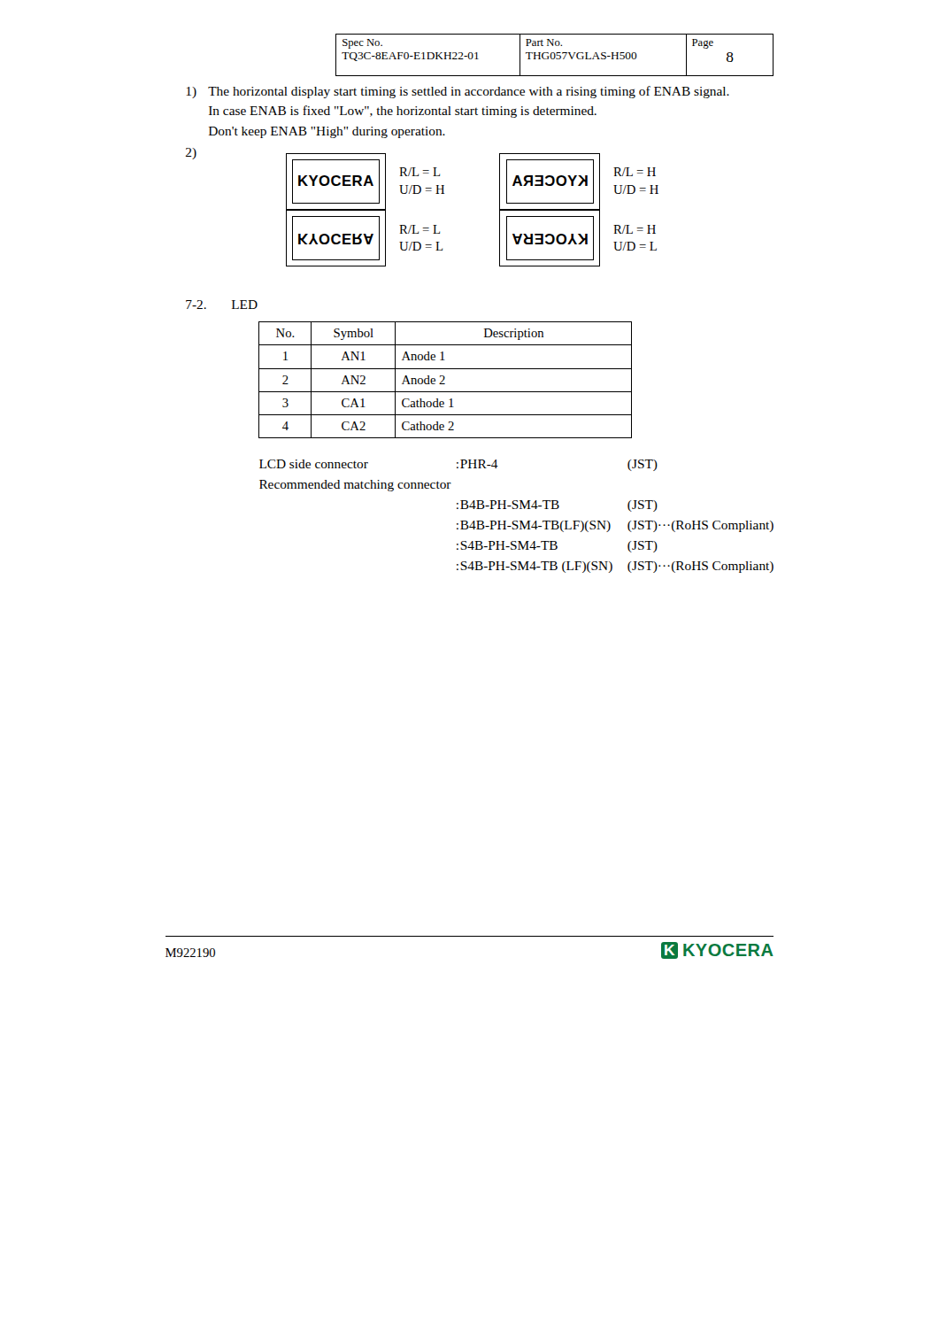| Spec No. TQ3C-8EAF0-E1DKH22-01 | Part No. THG057VGLAS-H500 | Page 8 |
1) The horizontal display start timing is settled in accordance with a rising timing of ENAB signal.
In case ENAB is fixed "Low", the horizontal start timing is determined.
Don't keep ENAB "High" during operation.
2)
| KYOCERA | R/L = L U/D = H | KYOCERA | R/L = H U/D = H |
| KYOCERA | R/L = L U/D = L | KYOCERA | R/L = H U/D = L |
7-2. LED
| No. | Symbol | Description |
| --- | --- | --- |
| 1 | AN1 | Anode 1 |
| 2 | AN2 | Anode 2 |
| 3 | CA1 | Cathode 1 |
| 4 | CA2 | Cathode 2 |
| LCD side connector | : | PHR-4 | (JST) |
| Recommended matching connector | | | |
| | : | B4B-PH-SM4-TB | (JST) |
| | : | B4B-PH-SM4-TB(LF)(SN) | (JST)···(RoHS Compliant) |
| | : | S4B-PH-SM4-TB | (JST) |
| | : | S4B-PH-SM4-TB (LF)(SN) | (JST)···(RoHS Compliant) |
M922190
KKYOCERA